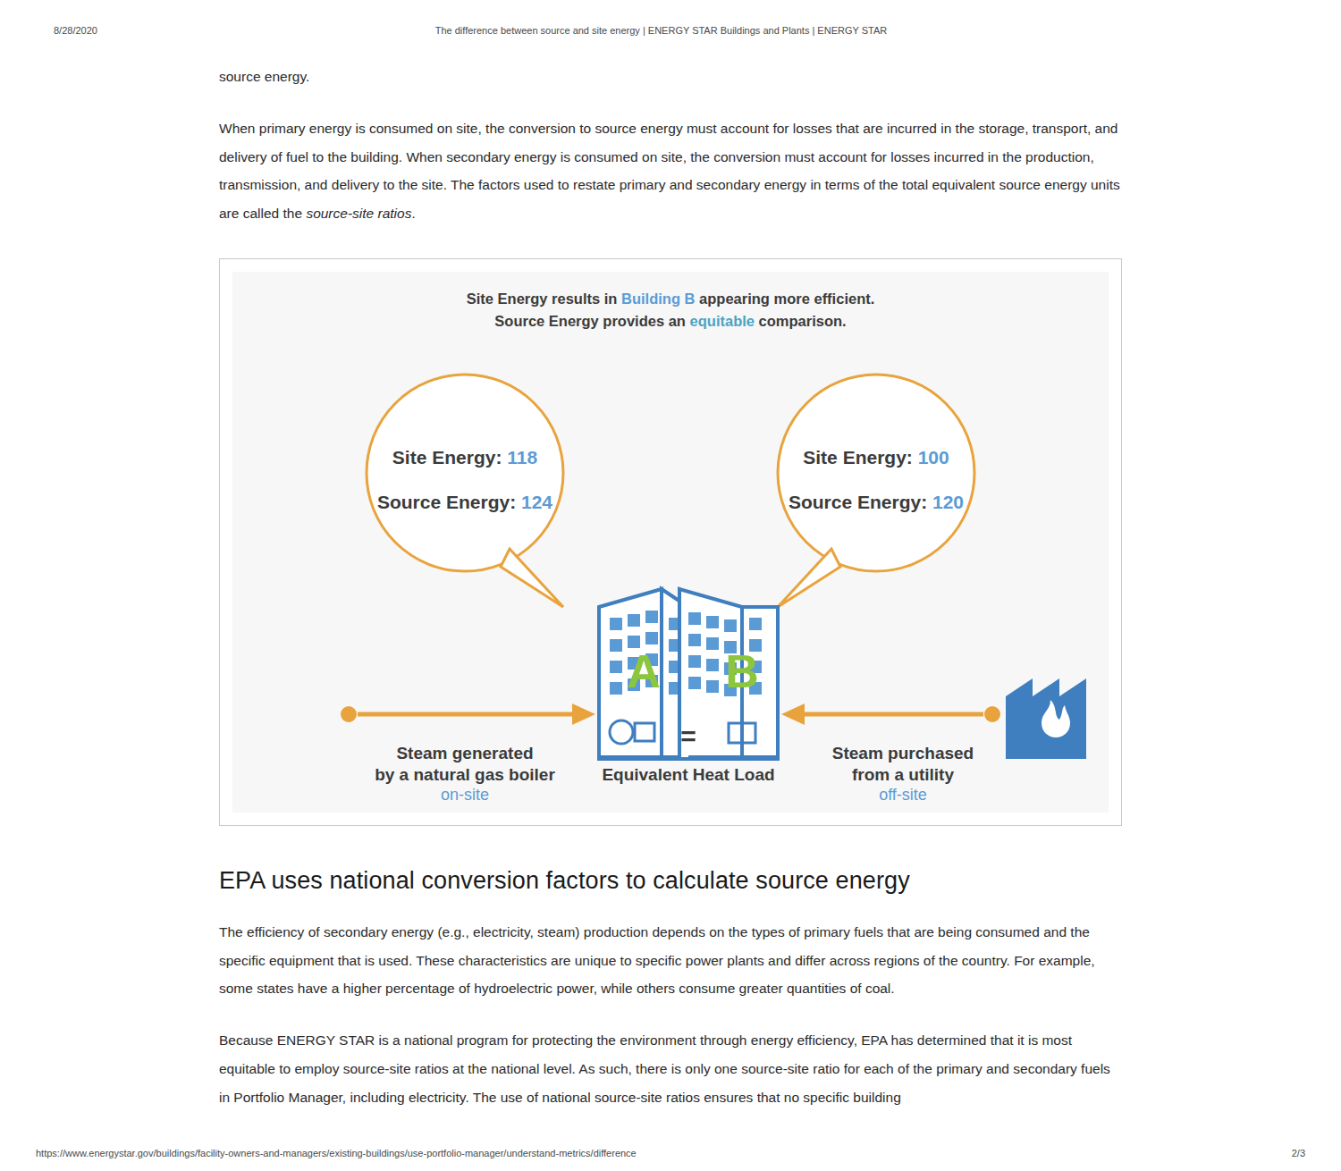8/28/2020
The difference between source and site energy | ENERGY STAR Buildings and Plants | ENERGY STAR
source energy.
When primary energy is consumed on site, the conversion to source energy must account for losses that are incurred in the storage, transport, and delivery of fuel to the building. When secondary energy is consumed on site, the conversion must account for losses incurred in the production, transmission, and delivery to the site. The factors used to restate primary and secondary energy in terms of the total equivalent source energy units are called the source-site ratios.
Site Energy results in Building B appearing more efficient.
Source Energy provides an equitable comparison.
Site Energy: 118 Source Energy: 124 Site Energy: 100 Source Energy: 120 A B = Steam generated by a natural gas boiler on-site Equivalent Heat Load Steam purchased from a utility off-site
EPA uses national conversion factors to calculate source energy
The efficiency of secondary energy (e.g., electricity, steam) production depends on the types of primary fuels that are being consumed and the specific equipment that is used. These characteristics are unique to specific power plants and differ across regions of the country. For example, some states have a higher percentage of hydroelectric power, while others consume greater quantities of coal.
Because ENERGY STAR is a national program for protecting the environment through energy efficiency, EPA has determined that it is most equitable to employ source-site ratios at the national level. As such, there is only one source-site ratio for each of the primary and secondary fuels in Portfolio Manager, including electricity. The use of national source-site ratios ensures that no specific building
https://www.energystar.gov/buildings/facility-owners-and-managers/existing-buildings/use-portfolio-manager/understand-metrics/difference
2/3